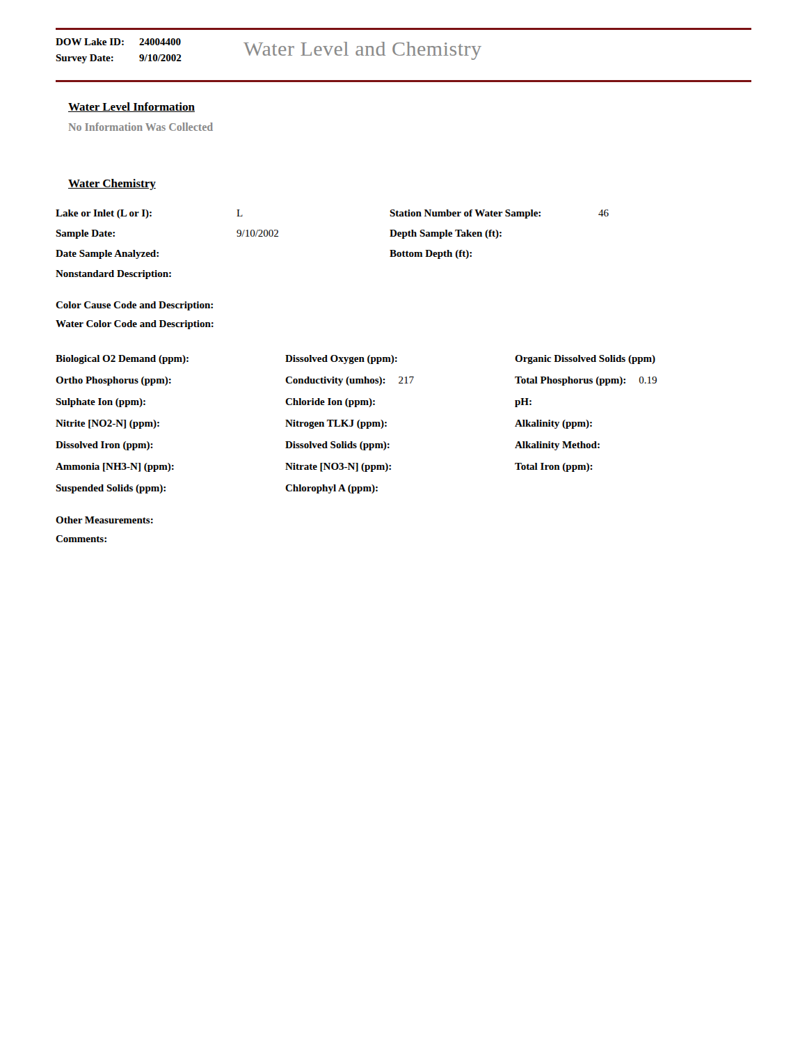DOW Lake ID: 24004400
Survey Date: 9/10/2002
Water Level and Chemistry
Water Level Information
No Information Was Collected
Water Chemistry
| Lake or Inlet (L or I): | L | Station Number of Water Sample: | 46 |
| Sample Date: | 9/10/2002 | Depth Sample Taken (ft): | |
| Date Sample Analyzed: | | Bottom Depth (ft): | |
| Nonstandard Description: | | | |
Color Cause Code and Description:
Water Color Code and Description:
| Biological O2 Demand (ppm): | Dissolved Oxygen (ppm): | Organic Dissolved Solids (ppm) |
| Ortho Phosphorus (ppm): | Conductivity (umhos): 217 | Total Phosphorus (ppm): 0.19 |
| Sulphate Ion (ppm): | Chloride Ion (ppm): | pH: |
| Nitrite [NO2-N] (ppm): | Nitrogen TLKJ (ppm): | Alkalinity (ppm): |
| Dissolved Iron (ppm): | Dissolved Solids (ppm): | Alkalinity Method: |
| Ammonia [NH3-N] (ppm): | Nitrate [NO3-N] (ppm): | Total Iron (ppm): |
| Suspended Solids (ppm): | Chlorophyl A (ppm): | |
Other Measurements:
Comments: